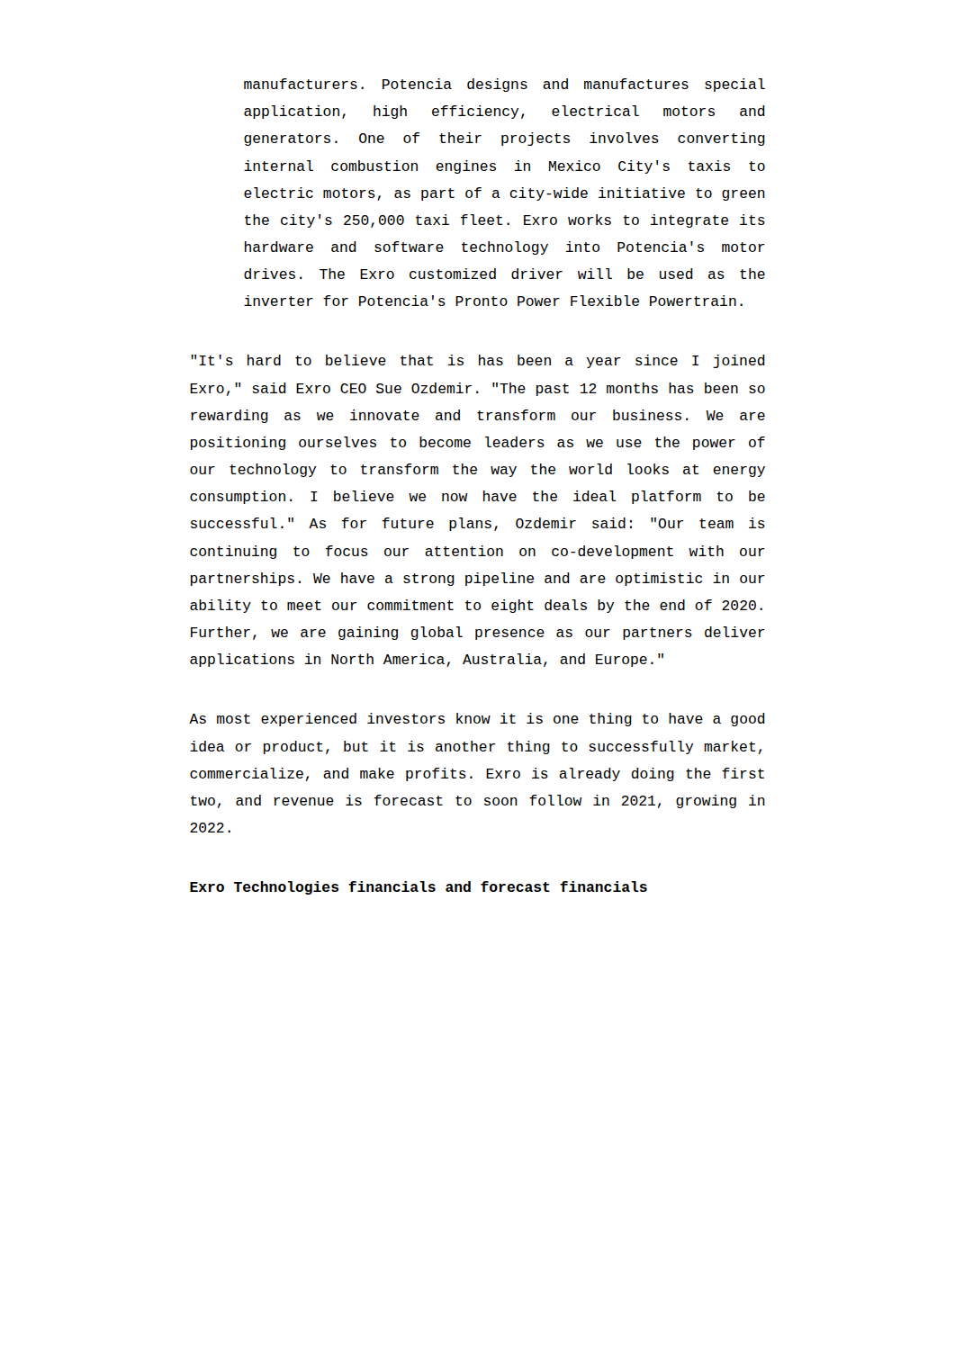manufacturers. Potencia designs and manufactures special application, high efficiency, electrical motors and generators. One of their projects involves converting internal combustion engines in Mexico City's taxis to electric motors, as part of a city-wide initiative to green the city's 250,000 taxi fleet. Exro works to integrate its hardware and software technology into Potencia's motor drives. The Exro customized driver will be used as the inverter for Potencia's Pronto Power Flexible Powertrain.
"It's hard to believe that is has been a year since I joined Exro," said Exro CEO Sue Ozdemir. "The past 12 months has been so rewarding as we innovate and transform our business. We are positioning ourselves to become leaders as we use the power of our technology to transform the way the world looks at energy consumption. I believe we now have the ideal platform to be successful." As for future plans, Ozdemir said: "Our team is continuing to focus our attention on co-development with our partnerships. We have a strong pipeline and are optimistic in our ability to meet our commitment to eight deals by the end of 2020. Further, we are gaining global presence as our partners deliver applications in North America, Australia, and Europe."
As most experienced investors know it is one thing to have a good idea or product, but it is another thing to successfully market, commercialize, and make profits. Exro is already doing the first two, and revenue is forecast to soon follow in 2021, growing in 2022.
Exro Technologies financials and forecast financials